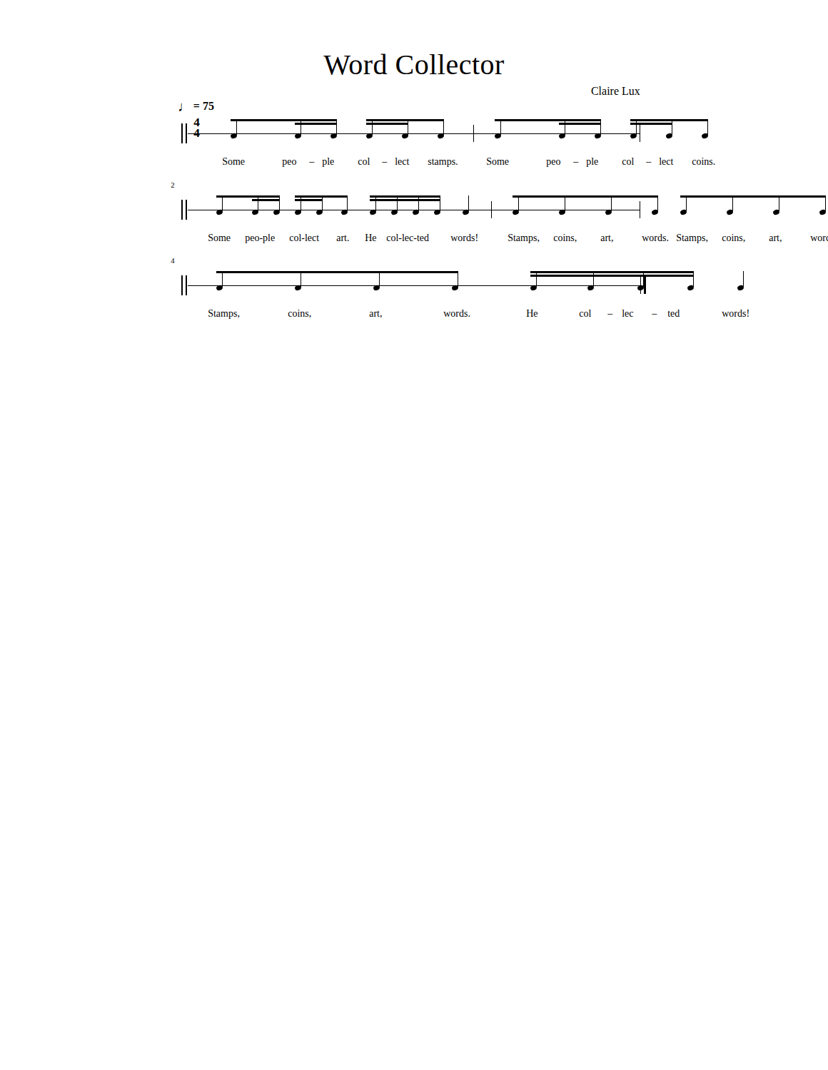Word Collector
Claire Lux
♩ = 75
4
4
Some peo – ple col – lect stamps. Some peo – ple col – lect coins.
2
Some peo-ple col-lect art. He col-lec-ted words! Stamps, coins, art, words. Stamps, coins, art, words.
4
Stamps, coins, art, words. He col – lec – ted words!
Lyrics in order: Some people collect stamps. Some people collect coins. Some people collect art. He collected words! Stamps, coins, art, words. Stamps, coins, art, words. Stamps, coins, art, words. He collected words!